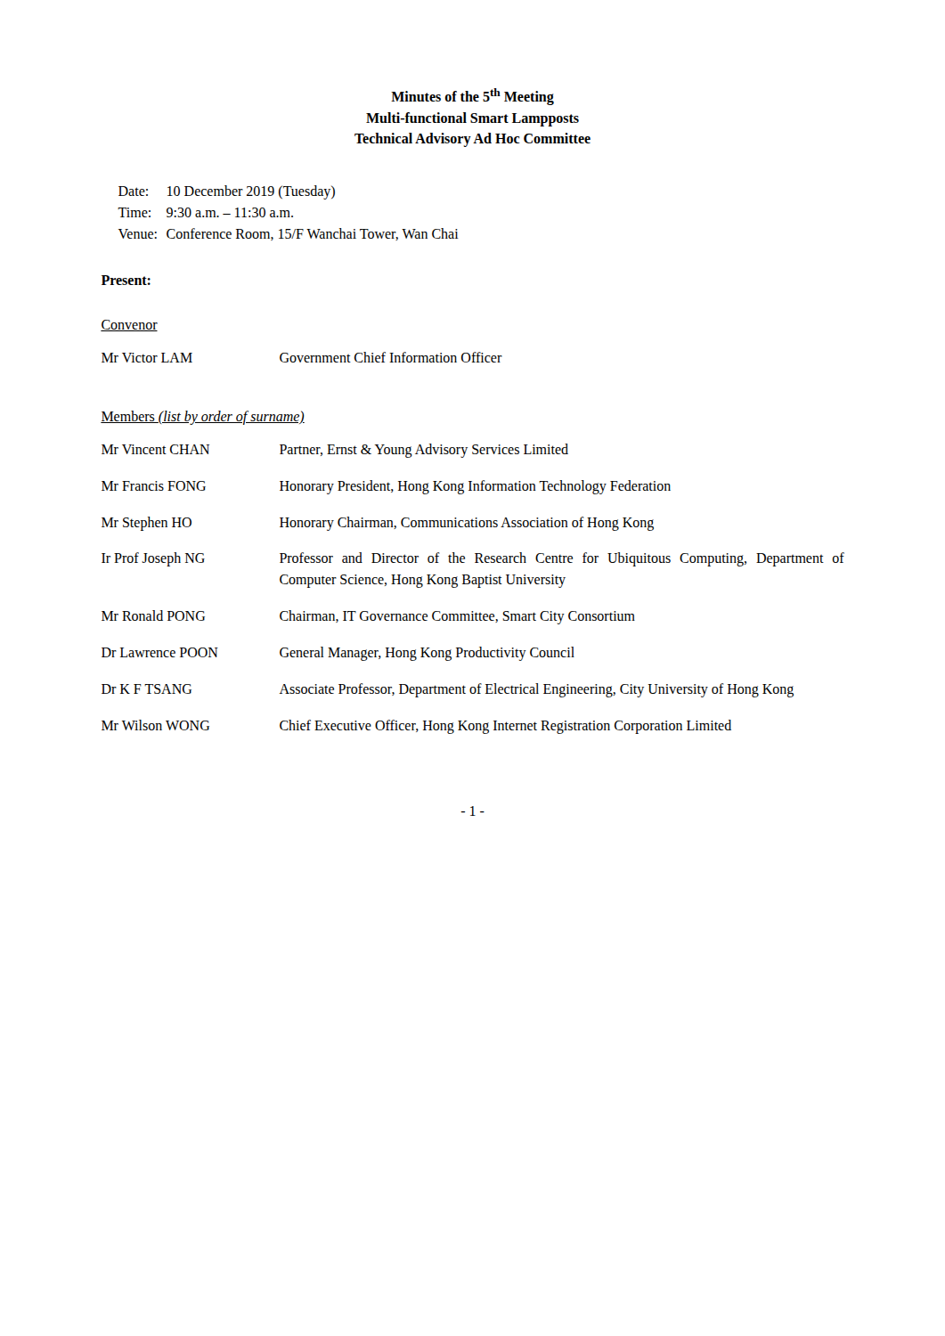Minutes of the 5th Meeting
Multi-functional Smart Lampposts
Technical Advisory Ad Hoc Committee
| Date: | 10 December 2019 (Tuesday) |
| Time: | 9:30 a.m. – 11:30 a.m. |
| Venue: | Conference Room, 15/F Wanchai Tower, Wan Chai |
Present:
Convenor
| Mr Victor LAM | Government Chief Information Officer |
Members (list by order of surname)
| Mr Vincent CHAN | Partner, Ernst & Young Advisory Services Limited |
| Mr Francis FONG | Honorary President, Hong Kong Information Technology Federation |
| Mr Stephen HO | Honorary Chairman, Communications Association of Hong Kong |
| Ir Prof Joseph NG | Professor and Director of the Research Centre for Ubiquitous Computing, Department of Computer Science, Hong Kong Baptist University |
| Mr Ronald PONG | Chairman, IT Governance Committee, Smart City Consortium |
| Dr Lawrence POON | General Manager, Hong Kong Productivity Council |
| Dr K F TSANG | Associate Professor, Department of Electrical Engineering, City University of Hong Kong |
| Mr Wilson WONG | Chief Executive Officer, Hong Kong Internet Registration Corporation Limited |
- 1 -